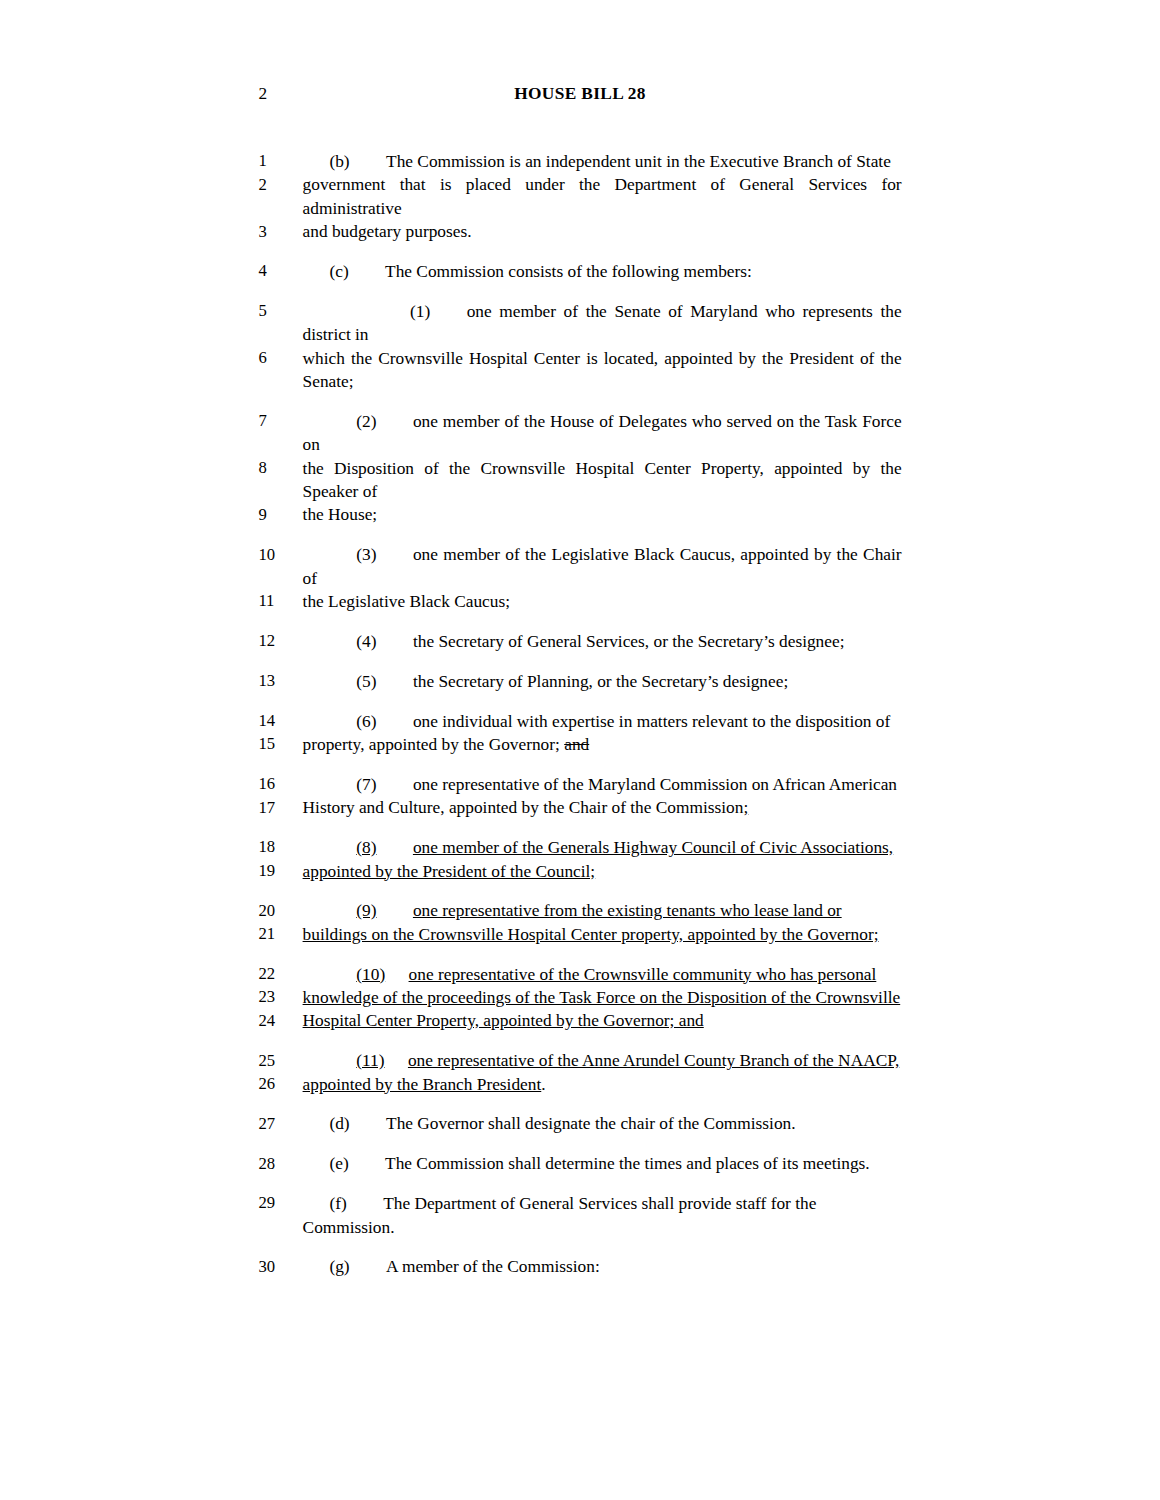2
HOUSE BILL 28
1
(b) The Commission is an independent unit in the Executive Branch of State
2
government that is placed under the Department of General Services for administrative
3
and budgetary purposes.
4
(c) The Commission consists of the following members:
5
(1) one member of the Senate of Maryland who represents the district in
6
which the Crownsville Hospital Center is located, appointed by the President of the Senate;
7
(2) one member of the House of Delegates who served on the Task Force on
8
the Disposition of the Crownsville Hospital Center Property, appointed by the Speaker of
9
the House;
10
(3) one member of the Legislative Black Caucus, appointed by the Chair of
11
the Legislative Black Caucus;
12
(4) the Secretary of General Services, or the Secretary’s designee;
13
(5) the Secretary of Planning, or the Secretary’s designee;
14
(6) one individual with expertise in matters relevant to the disposition of
15
property, appointed by the Governor; and
16
(7) one representative of the Maryland Commission on African American
17
History and Culture, appointed by the Chair of the Commission;
18
(8) one member of the Generals Highway Council of Civic Associations,
19
appointed by the President of the Council;
20
(9) one representative from the existing tenants who lease land or
21
buildings on the Crownsville Hospital Center property, appointed by the Governor;
22
(10) one representative of the Crownsville community who has personal
23
knowledge of the proceedings of the Task Force on the Disposition of the Crownsville
24
Hospital Center Property, appointed by the Governor; and
25
(11) one representative of the Anne Arundel County Branch of the NAACP,
26
appointed by the Branch President.
27
(d) The Governor shall designate the chair of the Commission.
28
(e) The Commission shall determine the times and places of its meetings.
29
(f) The Department of General Services shall provide staff for the Commission.
30
(g) A member of the Commission: